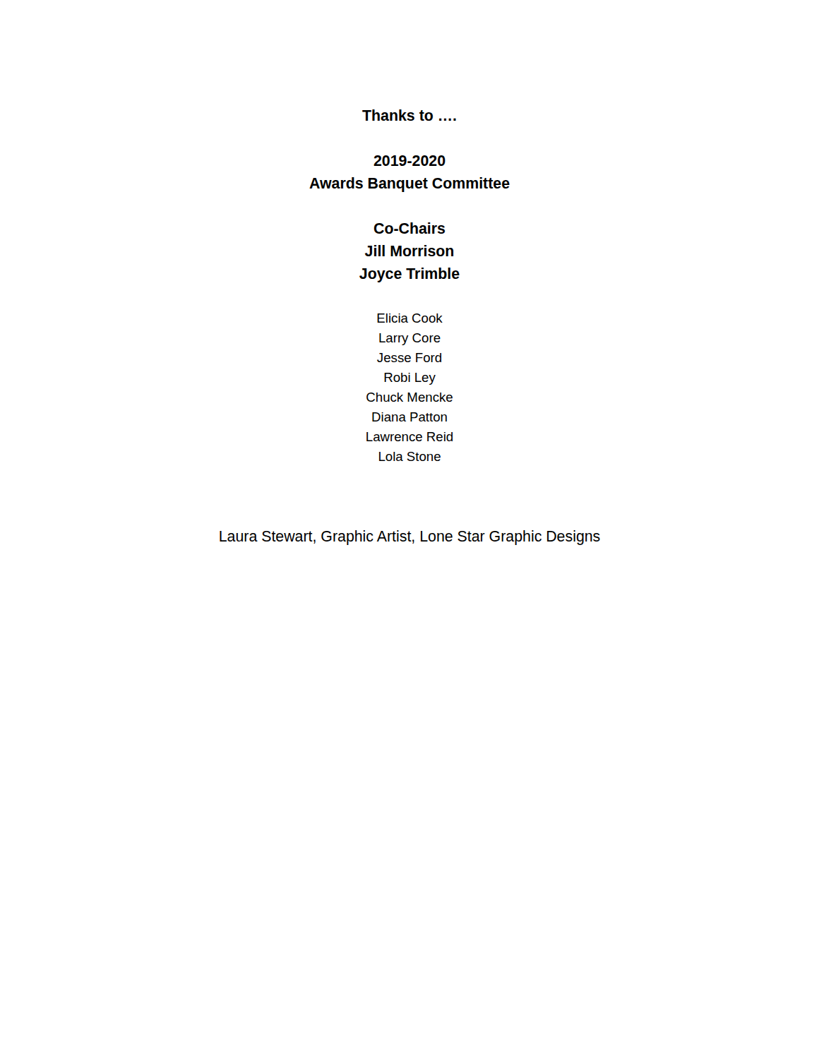Thanks to ….
2019-2020
Awards Banquet Committee
Co-Chairs
Jill Morrison
Joyce Trimble
Elicia Cook
Larry Core
Jesse Ford
Robi Ley
Chuck Mencke
Diana Patton
Lawrence Reid
Lola Stone
Laura Stewart, Graphic Artist, Lone Star Graphic Designs